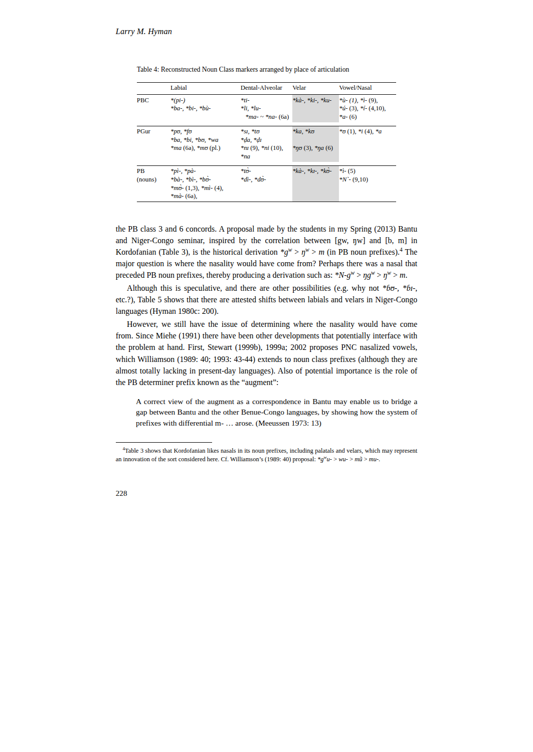Larry M. Hyman
Table 4: Reconstructed Noun Class markers arranged by place of articulation
| | Labial | Dental-Alveolar | Velar | Vowel/Nasal |
| --- | --- | --- | --- | --- |
| PBC | *(pi-) *ba-, *bi-, *bù- | *ti- *li, *lu- *ma- ~ *na- (6a) | *kà-, *ki-, *ku- | *ù- (1), *ì- (9), *ú- (3), *í- (4,10), *a- (6) |
| PGur | *pʊ, *fʊ *ba, *bi, *bʊ, *wa *ma (6a), *mʊ (pl.) | *sɪ, *tʊ *ḍa, *ḍɪ *nɪ (9), *ni (10), *na | *ka, *kʊ *ŋʊ (3), *ŋa (6) | *ʊ (1), *i (4), *a |
| PB (nouns) | *pì-, *pà- *bà-, *bì-, *bʊ̀- *mʊ̀- (1,3), *mì- (4), *mà- (6a), | *tʊ̀- *dì-, *dʊ̀- | *kà-, *kɪ-, *kʊ̀- | *ì- (5) *N`- (9,10) |
the PB class 3 and 6 concords. A proposal made by the students in my Spring (2013) Bantu and Niger-Congo seminar, inspired by the correlation between [gw, ŋw] and [b, m] in Kordofanian (Table 3), is the historical derivation *gw > ŋw > m (in PB noun prefixes).4 The major question is where the nasality would have come from? Perhaps there was a nasal that preceded PB noun prefixes, thereby producing a derivation such as: *N-gw > ŋgw > ŋw > m.
Although this is speculative, and there are other possibilities (e.g. why not *ɓʊ-, *ɓɪ-, etc.?), Table 5 shows that there are attested shifts between labials and velars in Niger-Congo languages (Hyman 1980c: 200).
However, we still have the issue of determining where the nasality would have come from. Since Miehe (1991) there have been other developments that potentially interface with the problem at hand. First, Stewart (1999b), 1999a; 2002 proposes PNC nasalized vowels, which Williamson (1989: 40; 1993: 43-44) extends to noun class prefixes (although they are almost totally lacking in present-day languages). Also of potential importance is the role of the PB determiner prefix known as the “augment”:
A correct view of the augment as a correspondence in Bantu may enable us to bridge a gap between Bantu and the other Benue-Congo languages, by showing how the system of prefixes with differential m- … arose. (Meeussen 1973: 13)
4Table 3 shows that Kordofanian likes nasals in its noun prefixes, including palatals and velars, which may represent an innovation of the sort considered here. Cf. Williamson’s (1989: 40) proposal: *gwu- > wu- > mũ > mu-.
228